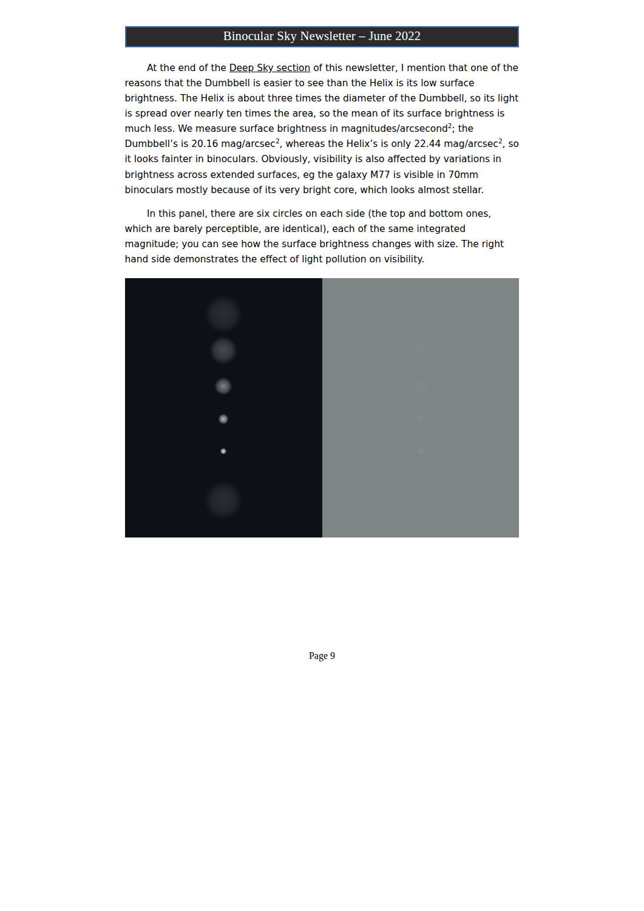Binocular Sky Newsletter – June 2022
At the end of the Deep Sky section of this newsletter, I mention that one of the reasons that the Dumbbell is easier to see than the Helix is its low surface brightness. The Helix is about three times the diameter of the Dumbbell, so its light is spread over nearly ten times the area, so the mean of its surface brightness is much less. We measure surface brightness in magnitudes/arcsecond2; the Dumbbell’s is 20.16 mag/arcsec2, whereas the Helix’s is only 22.44 mag/arcsec2, so it looks fainter in binoculars. Obviously, visibility is also affected by variations in brightness across extended surfaces, eg the galaxy M77 is visible in 70mm binoculars mostly because of its very bright core, which looks almost stellar.
In this panel, there are six circles on each side (the top and bottom ones, which are barely perceptible, are identical), each of the same integrated magnitude; you can see how the surface brightness changes with size. The right hand side demonstrates the effect of light pollution on visibility.
Page 9